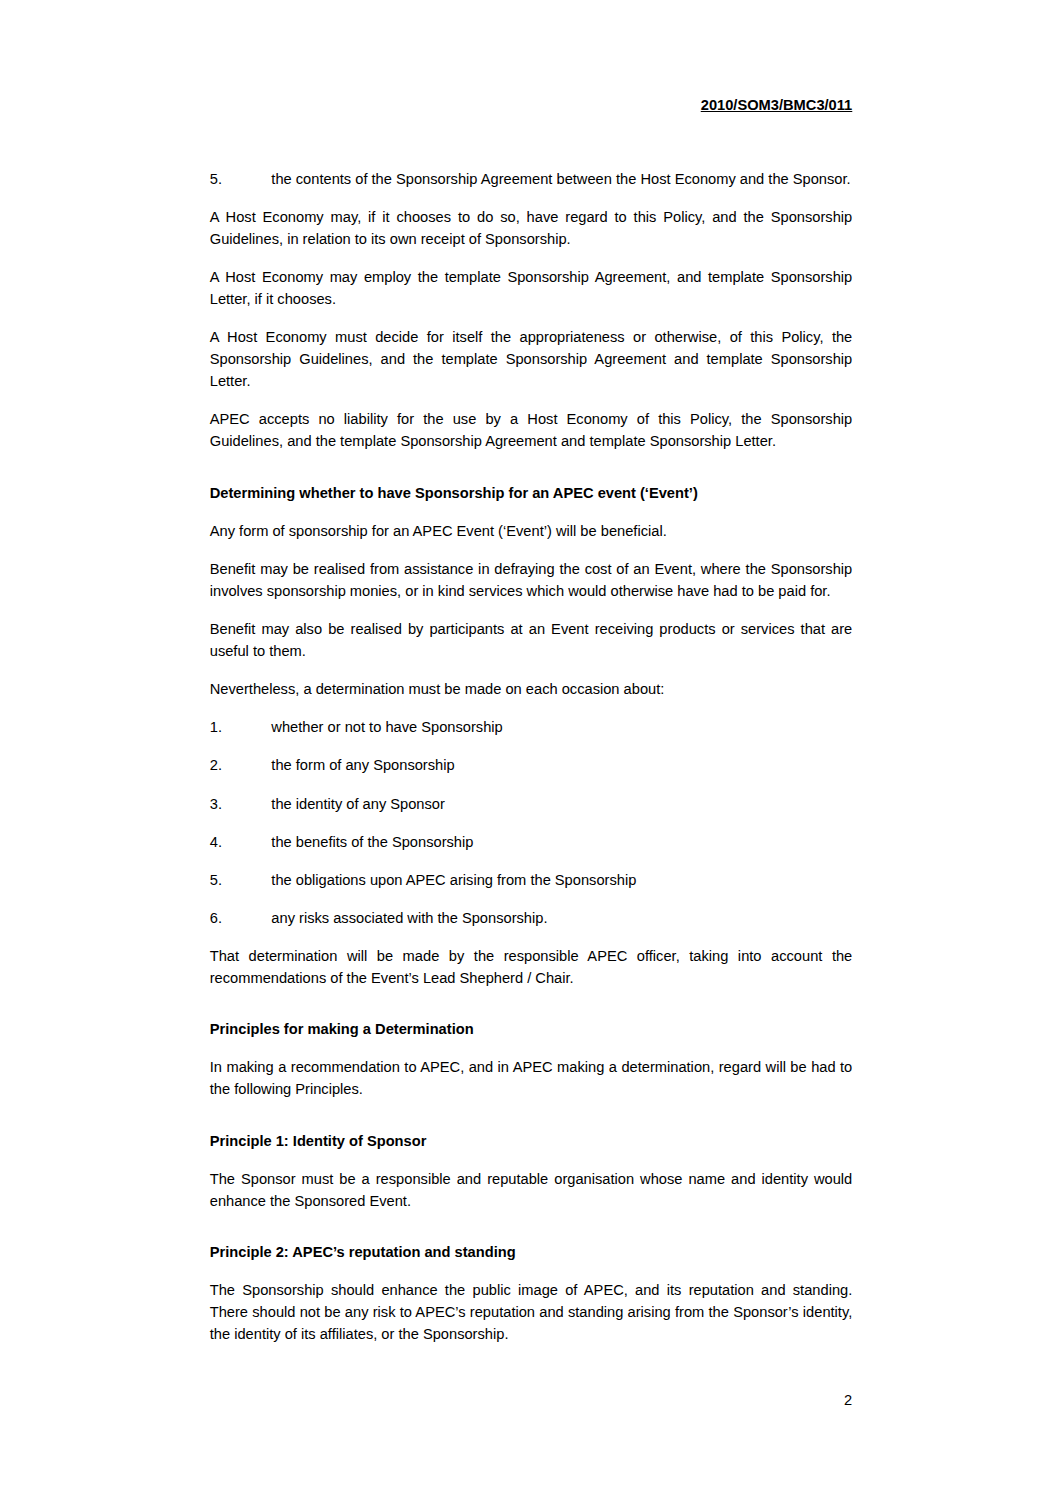2010/SOM3/BMC3/011
5. the contents of the Sponsorship Agreement between the Host Economy and the Sponsor.
A Host Economy may, if it chooses to do so, have regard to this Policy, and the Sponsorship Guidelines, in relation to its own receipt of Sponsorship.
A Host Economy may employ the template Sponsorship Agreement, and template Sponsorship Letter, if it chooses.
A Host Economy must decide for itself the appropriateness or otherwise, of this Policy, the Sponsorship Guidelines, and the template Sponsorship Agreement and template Sponsorship Letter.
APEC accepts no liability for the use by a Host Economy of this Policy, the Sponsorship Guidelines, and the template Sponsorship Agreement and template Sponsorship Letter.
Determining whether to have Sponsorship for an APEC event (‘Event’)
Any form of sponsorship for an APEC Event (‘Event’) will be beneficial.
Benefit may be realised from assistance in defraying the cost of an Event, where the Sponsorship involves sponsorship monies, or in kind services which would otherwise have had to be paid for.
Benefit may also be realised by participants at an Event receiving products or services that are useful to them.
Nevertheless, a determination must be made on each occasion about:
1. whether or not to have Sponsorship
2. the form of any Sponsorship
3. the identity of any Sponsor
4. the benefits of the Sponsorship
5. the obligations upon APEC arising from the Sponsorship
6. any risks associated with the Sponsorship.
That determination will be made by the responsible APEC officer, taking into account the recommendations of the Event’s Lead Shepherd / Chair.
Principles for making a Determination
In making a recommendation to APEC, and in APEC making a determination, regard will be had to the following Principles.
Principle 1: Identity of Sponsor
The Sponsor must be a responsible and reputable organisation whose name and identity would enhance the Sponsored Event.
Principle 2: APEC’s reputation and standing
The Sponsorship should enhance the public image of APEC, and its reputation and standing. There should not be any risk to APEC’s reputation and standing arising from the Sponsor’s identity, the identity of its affiliates, or the Sponsorship.
2